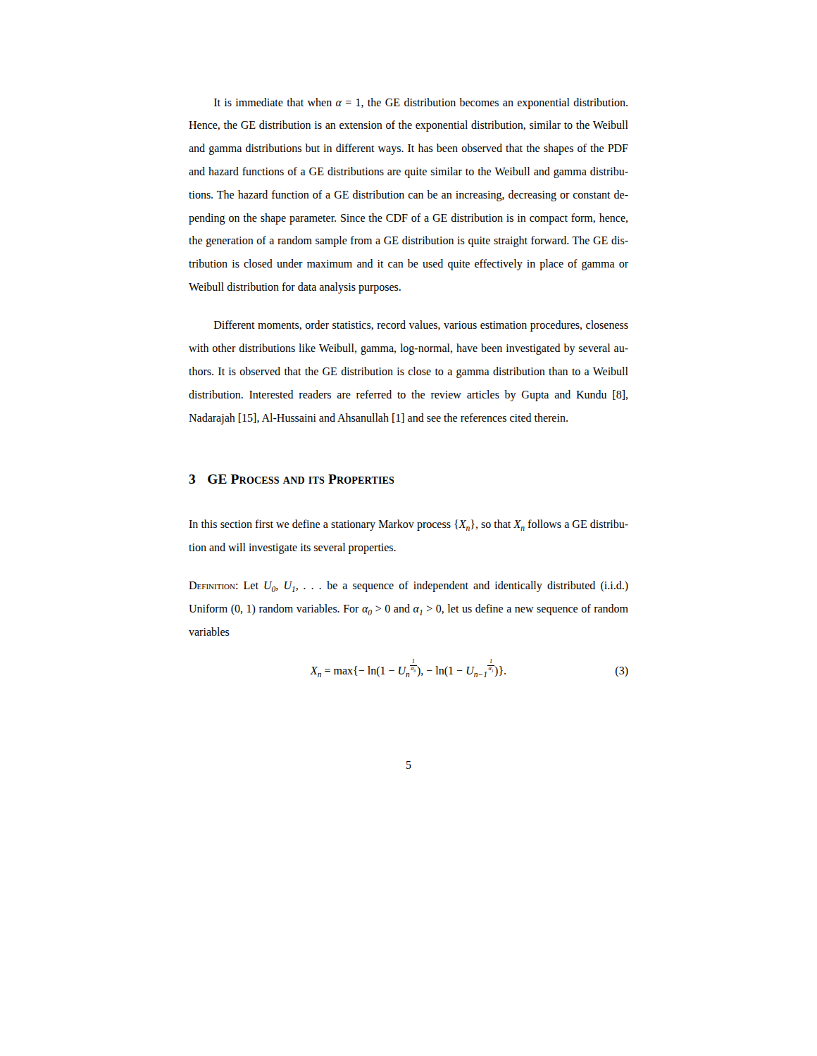It is immediate that when α = 1, the GE distribution becomes an exponential distribution. Hence, the GE distribution is an extension of the exponential distribution, similar to the Weibull and gamma distributions but in different ways. It has been observed that the shapes of the PDF and hazard functions of a GE distributions are quite similar to the Weibull and gamma distributions. The hazard function of a GE distribution can be an increasing, decreasing or constant depending on the shape parameter. Since the CDF of a GE distribution is in compact form, hence, the generation of a random sample from a GE distribution is quite straight forward. The GE distribution is closed under maximum and it can be used quite effectively in place of gamma or Weibull distribution for data analysis purposes.
Different moments, order statistics, record values, various estimation procedures, closeness with other distributions like Weibull, gamma, log-normal, have been investigated by several authors. It is observed that the GE distribution is close to a gamma distribution than to a Weibull distribution. Interested readers are referred to the review articles by Gupta and Kundu [8], Nadarajah [15], Al-Hussaini and Ahsanullah [1] and see the references cited therein.
3 GE Process and its Properties
In this section first we define a stationary Markov process {Xn}, so that Xn follows a GE distribution and will investigate its several properties.
Definition: Let U0, U1, . . . be a sequence of independent and identically distributed (i.i.d.) Uniform (0, 1) random variables. For α0 > 0 and α1 > 0, let us define a new sequence of random variables
Xn = max{− ln(1 − Un1 α0), − ln(1 − Un−11 α1)}. (3)
5